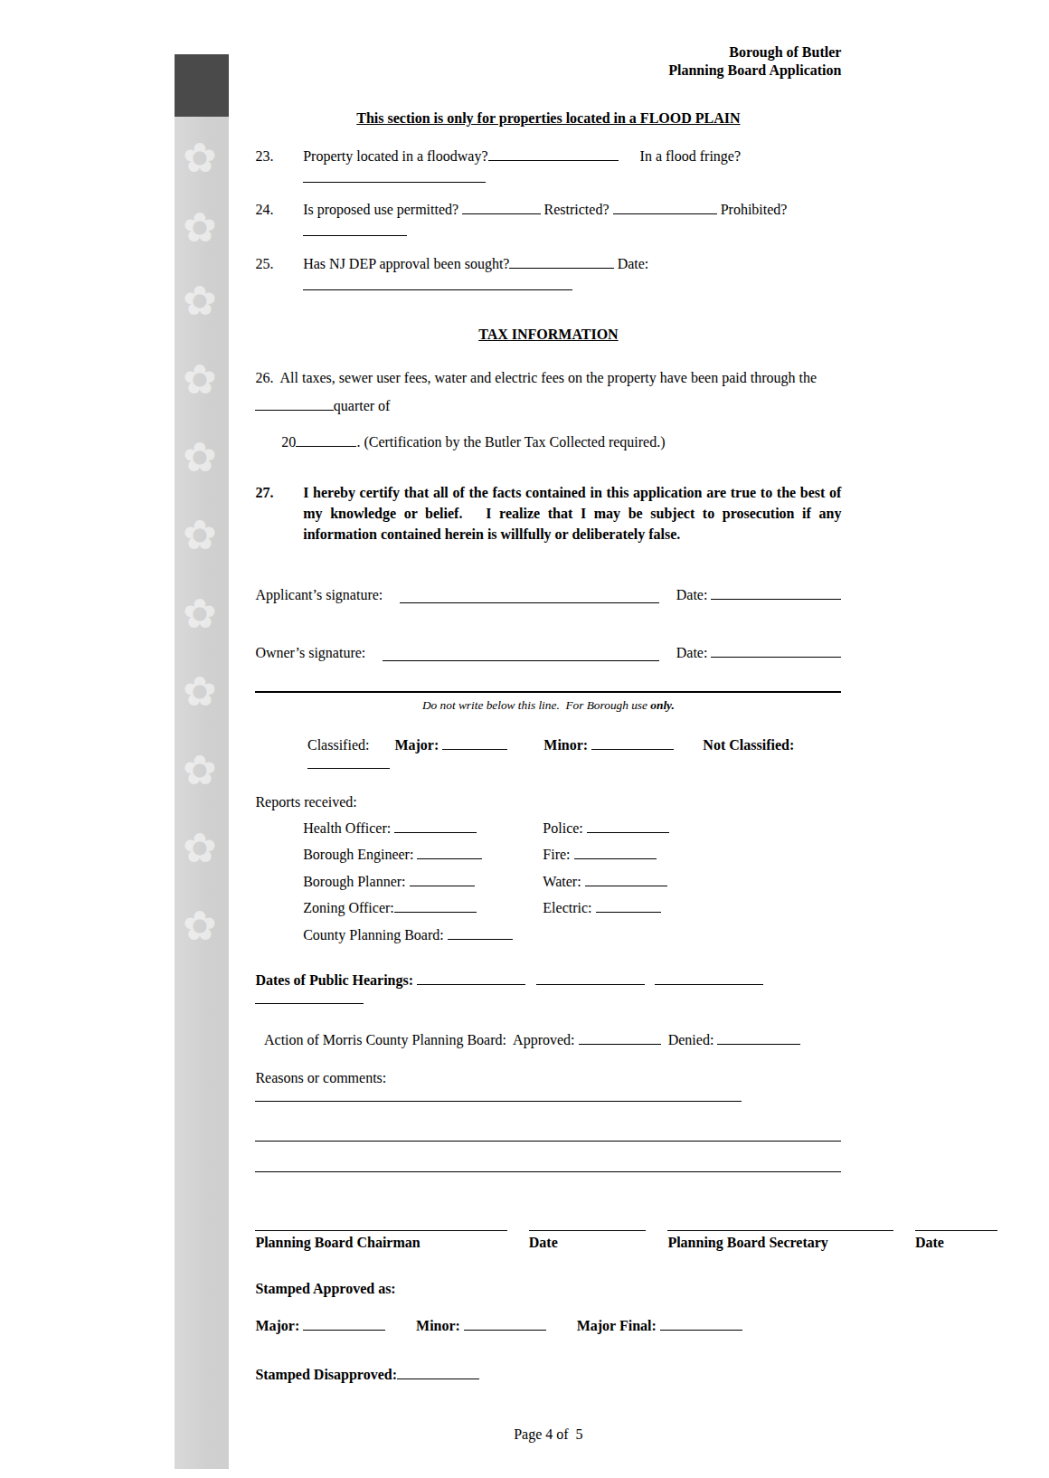✿
✿
✿
✿
✿
✿
✿
✿
✿
✿
✿
Borough of Butler
Planning Board Application
This section is only for properties located in a FLOOD PLAIN
23.
Property located in a floodway? In a flood fringe?
24.
Is proposed use permitted? Restricted? Prohibited?
25.
Has NJ DEP approval been sought? Date:
TAX INFORMATION
26. All taxes, sewer user fees, water and electric fees on the property have been paid through the quarter of
20 . (Certification by the Butler Tax Collected required.)
27.
I hereby certify that all of the facts contained in this application are true to the best of my knowledge or belief. I realize that I may be subject to prosecution if any information contained herein is willfully or deliberately false.
Applicant’s signature: Date:
Owner’s signature: Date:
Do not write below this line. For Borough use only.
Classified: Major: Minor: Not Classified:
Reports received:
| Health Officer: | Police: |
| Borough Engineer: | Fire: |
| Borough Planner: | Water: |
| Zoning Officer: | Electric: |
| County Planning Board: | |
Dates of Public Hearings:
Action of Morris County Planning Board: Approved: Denied:
Reasons or comments:
Planning Board Chairman
Date
Planning Board Secretary
Date
Stamped Approved as:
Major: Minor: Major Final: Stamped Disapproved:
Page 4 of 5